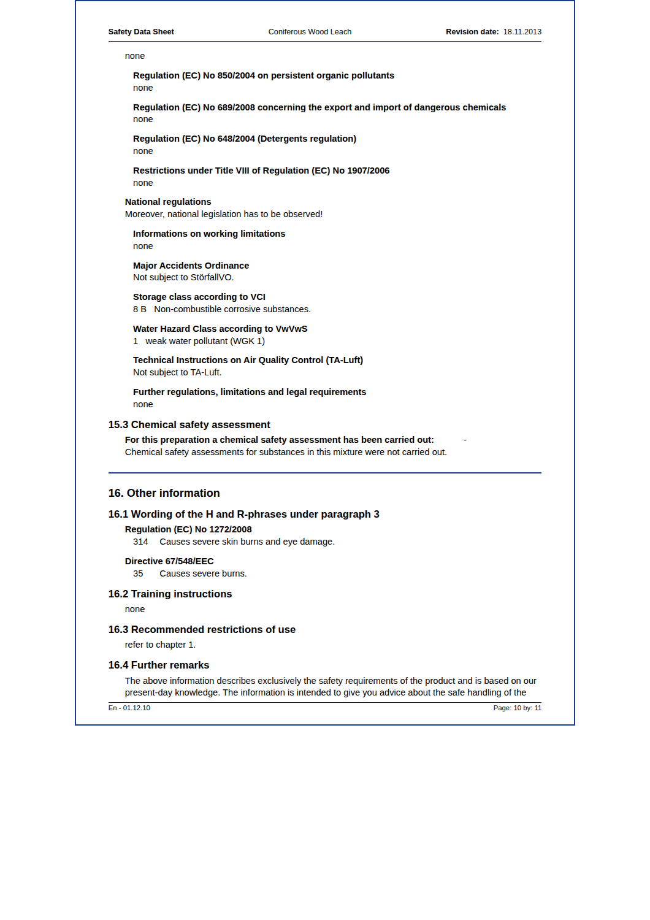Safety Data Sheet
Coniferous Wood Leach
Revision date: 18.11.2013
none
Regulation (EC) No 850/2004 on persistent organic pollutants
none
Regulation (EC) No 689/2008 concerning the export and import of dangerous chemicals
none
Regulation (EC) No 648/2004 (Detergents regulation)
none
Restrictions under Title VIII of Regulation (EC) No 1907/2006
none
National regulations
Moreover, national legislation has to be observed!
Informations on working limitations
none
Major Accidents Ordinance
Not subject to StörfallVO.
Storage class according to VCI
8 B Non-combustible corrosive substances.
Water Hazard Class according to VwVwS
1 weak water pollutant (WGK 1)
Technical Instructions on Air Quality Control (TA-Luft)
Not subject to TA-Luft.
Further regulations, limitations and legal requirements
none
15.3 Chemical safety assessment
For this preparation a chemical safety assessment has been carried out: -
Chemical safety assessments for substances in this mixture were not carried out.
16. Other information
16.1 Wording of the H and R-phrases under paragraph 3
Regulation (EC) No 1272/2008
314 Causes severe skin burns and eye damage.
Directive 67/548/EEC
35 Causes severe burns.
16.2 Training instructions
none
16.3 Recommended restrictions of use
refer to chapter 1.
16.4 Further remarks
The above information describes exclusively the safety requirements of the product and is based on our present-day knowledge. The information is intended to give you advice about the safe handling of the
En - 01.12.10
Page: 10 by: 11